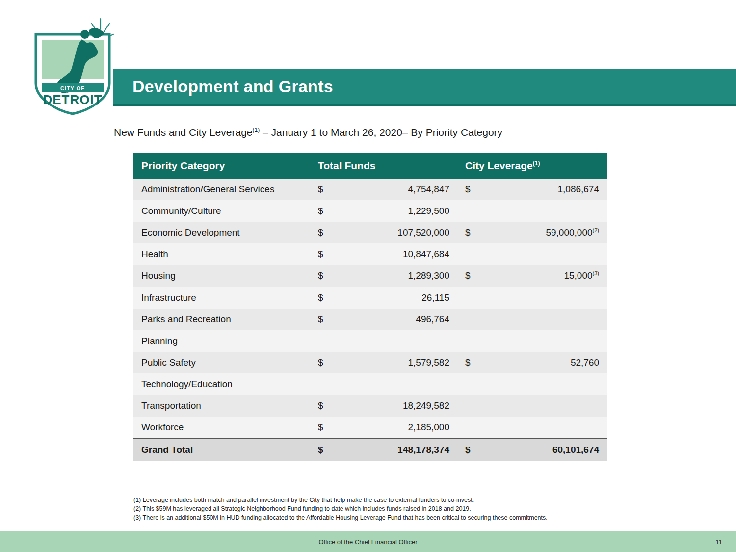CITY OF DETROIT
Development and Grants
New Funds and City Leverage(1) – January 1 to March 26, 2020– By Priority Category
| Priority Category | Total Funds | City Leverage (1) |
| --- | --- | --- |
| Administration/General Services | $ | 4,754,847 | $ | 1,086,674 |
| Community/Culture | $ | 1,229,500 | | |
| Economic Development | $ | 107,520,000 | $ | 59,000,000 (2) |
| Health | $ | 10,847,684 | | |
| Housing | $ | 1,289,300 | $ | 15,000 (3) |
| Infrastructure | $ | 26,115 | | |
| Parks and Recreation | $ | 496,764 | | |
| Planning | | | | |
| Public Safety | $ | 1,579,582 | $ | 52,760 |
| Technology/Education | | | | |
| Transportation | $ | 18,249,582 | | |
| Workforce | $ | 2,185,000 | | |
| Grand Total | $ | 148,178,374 | $ | 60,101,674 |
(1) Leverage includes both match and parallel investment by the City that help make the case to external funders to co-invest.
(2) This $59M has leveraged all Strategic Neighborhood Fund funding to date which includes funds raised in 2018 and 2019.
(3) There is an additional $50M in HUD funding allocated to the Affordable Housing Leverage Fund that has been critical to securing these commitments.
Office of the Chief Financial Officer 11